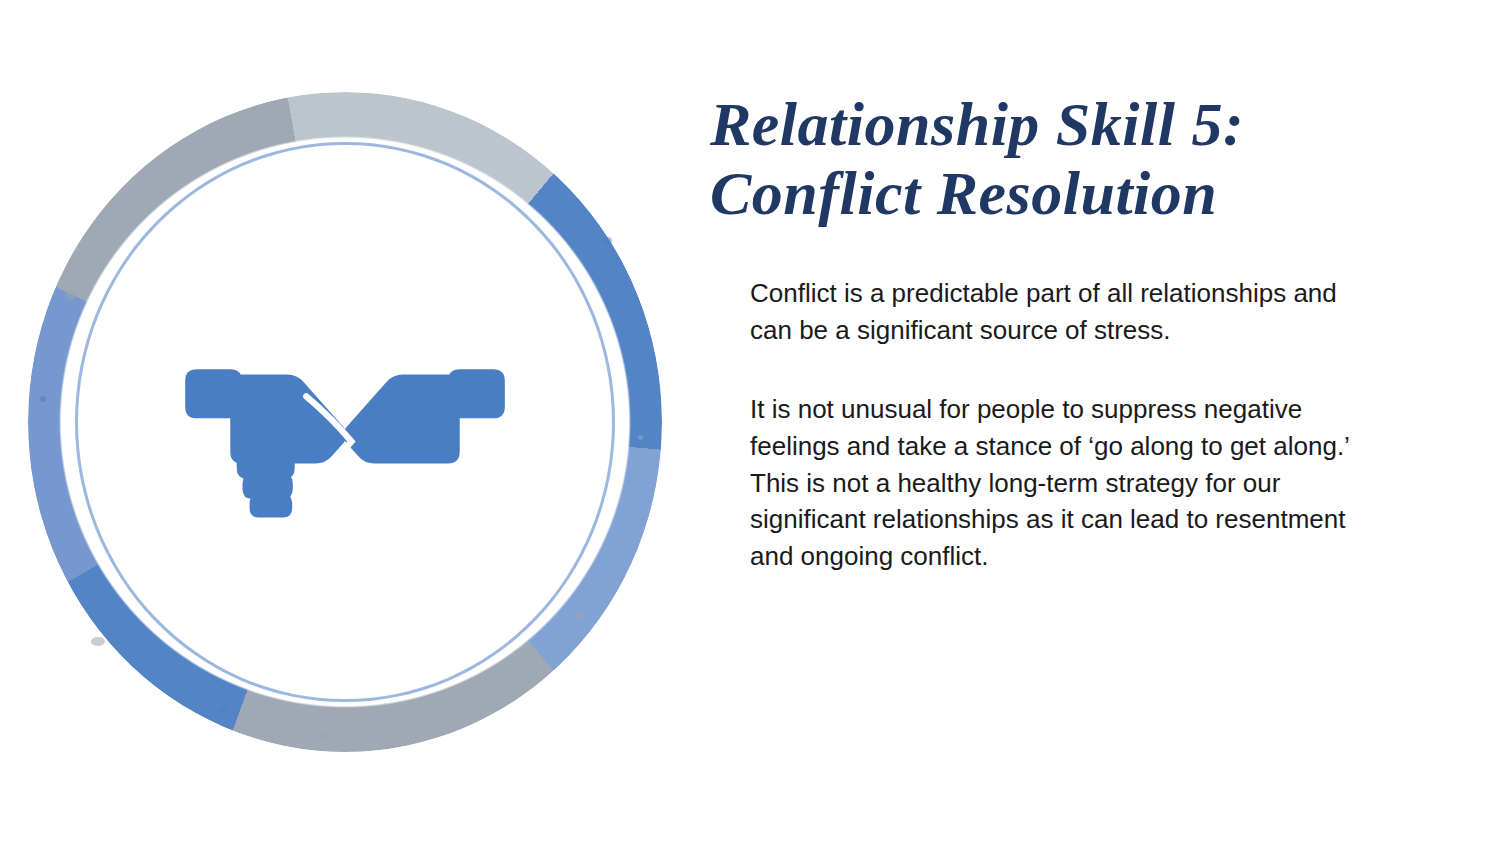Relationship Skill 5:Conflict Resolution
Conflict is a predictable part of all relationships and can be a significant source of stress.
It is not unusual for people to suppress negative feelings and take a stance of ‘go along to get along.’ This is not a healthy long-term strategy for our significant relationships as it can lead to resentment and ongoing conflict.